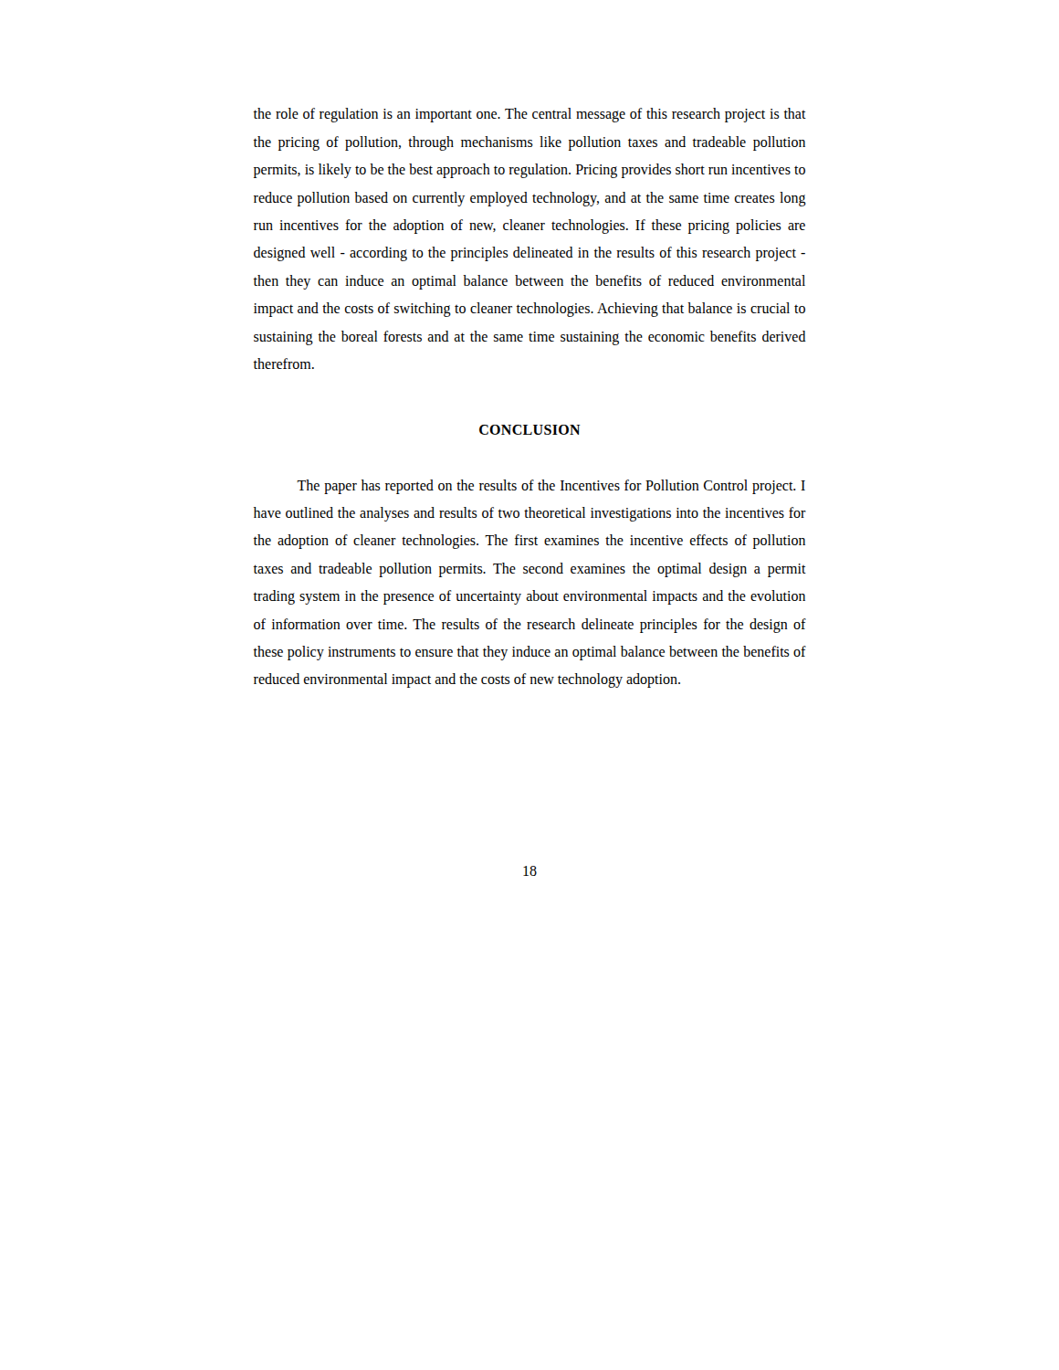the role of regulation is an important one. The central message of this research project is that the pricing of pollution, through mechanisms like pollution taxes and tradeable pollution permits, is likely to be the best approach to regulation. Pricing provides short run incentives to reduce pollution based on currently employed technology, and at the same time creates long run incentives for the adoption of new, cleaner technologies. If these pricing policies are designed well - according to the principles delineated in the results of this research project - then they can induce an optimal balance between the benefits of reduced environmental impact and the costs of switching to cleaner technologies. Achieving that balance is crucial to sustaining the boreal forests and at the same time sustaining the economic benefits derived therefrom.
CONCLUSION
The paper has reported on the results of the Incentives for Pollution Control project. I have outlined the analyses and results of two theoretical investigations into the incentives for the adoption of cleaner technologies. The first examines the incentive effects of pollution taxes and tradeable pollution permits. The second examines the optimal design a permit trading system in the presence of uncertainty about environmental impacts and the evolution of information over time. The results of the research delineate principles for the design of these policy instruments to ensure that they induce an optimal balance between the benefits of reduced environmental impact and the costs of new technology adoption.
18